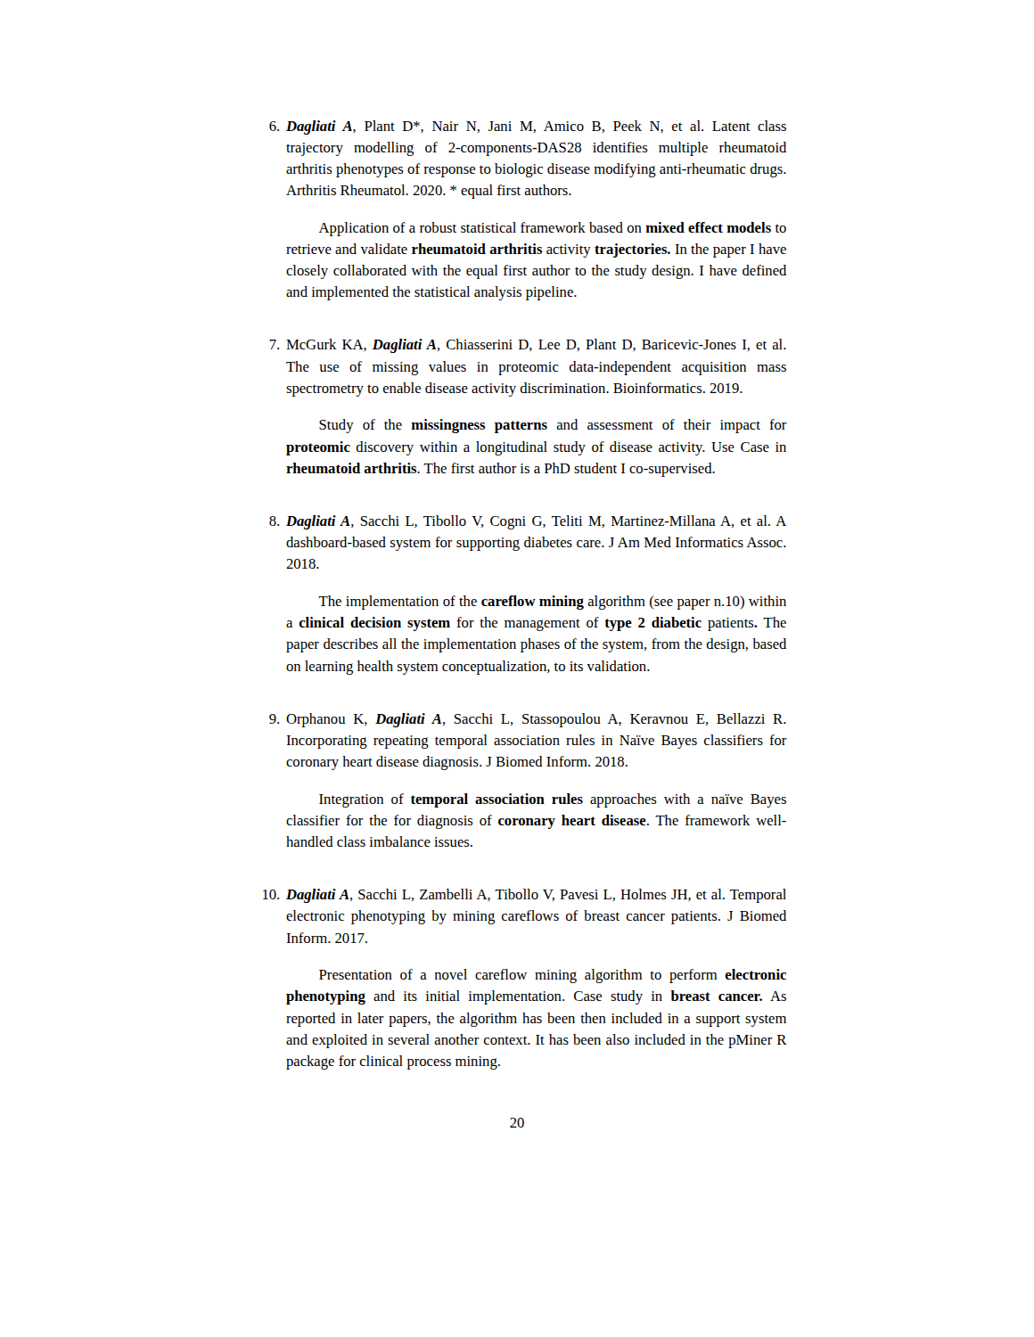Dagliati A, Plant D*, Nair N, Jani M, Amico B, Peek N, et al. Latent class trajectory modelling of 2-components-DAS28 identifies multiple rheumatoid arthritis phenotypes of response to biologic disease modifying anti-rheumatic drugs. Arthritis Rheumatol. 2020. * equal first authors.
Application of a robust statistical framework based on mixed effect models to retrieve and validate rheumatoid arthritis activity trajectories. In the paper I have closely collaborated with the equal first author to the study design. I have defined and implemented the statistical analysis pipeline.
McGurk KA, Dagliati A, Chiasserini D, Lee D, Plant D, Baricevic-Jones I, et al. The use of missing values in proteomic data-independent acquisition mass spectrometry to enable disease activity discrimination. Bioinformatics. 2019.
Study of the missingness patterns and assessment of their impact for proteomic discovery within a longitudinal study of disease activity. Use Case in rheumatoid arthritis. The first author is a PhD student I co-supervised.
Dagliati A, Sacchi L, Tibollo V, Cogni G, Teliti M, Martinez-Millana A, et al. A dashboard-based system for supporting diabetes care. J Am Med Informatics Assoc. 2018.
The implementation of the careflow mining algorithm (see paper n.10) within a clinical decision system for the management of type 2 diabetic patients. The paper describes all the implementation phases of the system, from the design, based on learning health system conceptualization, to its validation.
Orphanou K, Dagliati A, Sacchi L, Stassopoulou A, Keravnou E, Bellazzi R. Incorporating repeating temporal association rules in Naïve Bayes classifiers for coronary heart disease diagnosis. J Biomed Inform. 2018.
Integration of temporal association rules approaches with a naïve Bayes classifier for the for diagnosis of coronary heart disease. The framework well-handled class imbalance issues.
Dagliati A, Sacchi L, Zambelli A, Tibollo V, Pavesi L, Holmes JH, et al. Temporal electronic phenotyping by mining careflows of breast cancer patients. J Biomed Inform. 2017.
Presentation of a novel careflow mining algorithm to perform electronic phenotyping and its initial implementation. Case study in breast cancer. As reported in later papers, the algorithm has been then included in a support system and exploited in several another context. It has been also included in the pMiner R package for clinical process mining.
20